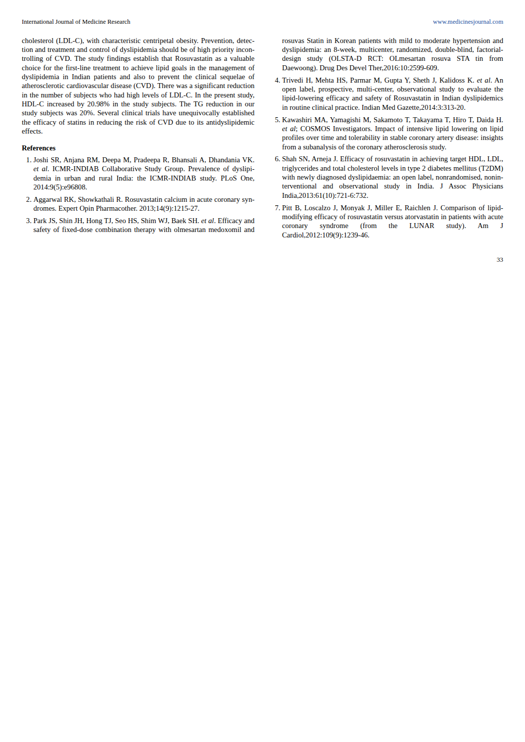International Journal of Medicine Research www.medicinesjournal.com
cholesterol (LDL-C), with characteristic centripetal obesity. Prevention, detection and treatment and control of dyslipidemia should be of high priority incontrolling of CVD. The study findings establish that Rosuvastatin as a valuable choice for the first-line treatment to achieve lipid goals in the management of dyslipidemia in Indian patients and also to prevent the clinical sequelae of atherosclerotic cardiovascular disease (CVD). There was a significant reduction in the number of subjects who had high levels of LDL-C. In the present study, HDL-C increased by 20.98% in the study subjects. The TG reduction in our study subjects was 20%. Several clinical trials have unequivocally established the efficacy of statins in reducing the risk of CVD due to its antidyslipidemic effects.
References
Joshi SR, Anjana RM, Deepa M, Pradeepa R, Bhansali A, Dhandania VK. et al. ICMR-INDIAB Collaborative Study Group. Prevalence of dyslipidemia in urban and rural India: the ICMR-INDIAB study. PLoS One, 2014:9(5):e96808.
Aggarwal RK, Showkathali R. Rosuvastatin calcium in acute coronary syndromes. Expert Opin Pharmacother. 2013;14(9):1215-27.
Park JS, Shin JH, Hong TJ, Seo HS, Shim WJ, Baek SH. et al. Efficacy and safety of fixed-dose combination therapy with olmesartan medoxomil and rosuvas Statin in Korean patients with mild to moderate hypertension and dyslipidemia: an 8-week, multicenter, randomized, double-blind, factorial-design study (OLSTA-D RCT: OLmesartan rosuva STA tin from Daewoong). Drug Des Devel Ther,2016:10:2599-609.
Trivedi H, Mehta HS, Parmar M, Gupta Y, Sheth J, Kalidoss K. et al. An open label, prospective, multi-center, observational study to evaluate the lipid-lowering efficacy and safety of Rosuvastatin in Indian dyslipidemics in routine clinical practice. Indian Med Gazette,2014:3:313-20.
Kawashiri MA, Yamagishi M, Sakamoto T, Takayama T, Hiro T, Daida H. et al; COSMOS Investigators. Impact of intensive lipid lowering on lipid profiles over time and tolerability in stable coronary artery disease: insights from a subanalysis of the coronary atherosclerosis study.
Shah SN, Arneja J. Efficacy of rosuvastatin in achieving target HDL, LDL, triglycerides and total cholesterol levels in type 2 diabetes mellitus (T2DM) with newly diagnosed dyslipidaemia: an open label, nonrandomised, noninterventional and observational study in India. J Assoc Physicians India,2013:61(10):721-6:732.
Pitt B, Loscalzo J, Monyak J, Miller E, Raichlen J. Comparison of lipid-modifying efficacy of rosuvastatin versus atorvastatin in patients with acute coronary syndrome (from the LUNAR study). Am J Cardiol,2012:109(9):1239-46.
33